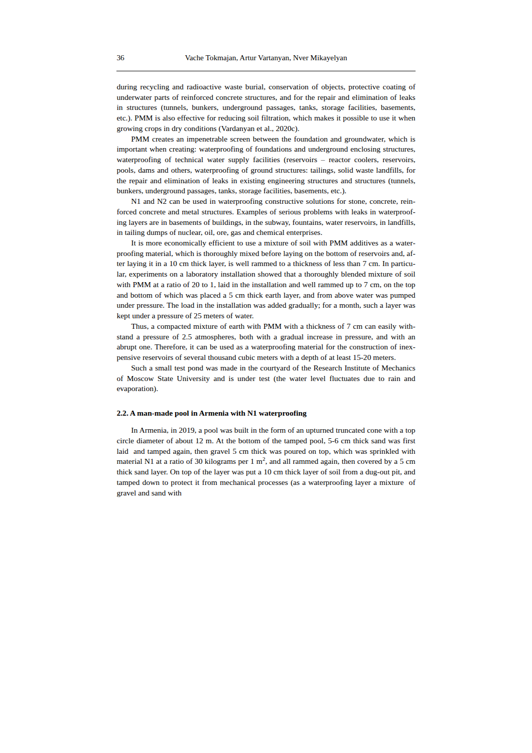36
Vache Tokmajan, Artur Vartanyan, Nver Mikayelyan
during recycling and radioactive waste burial, conservation of objects, protective coating of underwater parts of reinforced concrete structures, and for the repair and elimination of leaks in structures (tunnels, bunkers, underground passages, tanks, storage facilities, basements, etc.). PMM is also effective for reducing soil filtration, which makes it possible to use it when growing crops in dry conditions (Vardanyan et al., 2020c).
PMM creates an impenetrable screen between the foundation and groundwater, which is important when creating: waterproofing of foundations and underground enclosing structures, waterproofing of technical water supply facilities (reservoirs – reactor coolers, reservoirs, pools, dams and others, waterproofing of ground structures: tailings, solid waste landfills, for the repair and elimination of leaks in existing engineering structures and structures (tunnels, bunkers, underground passages, tanks, storage facilities, basements, etc.).
N1 and N2 can be used in waterproofing constructive solutions for stone, concrete, reinforced concrete and metal structures. Examples of serious problems with leaks in waterproofing layers are in basements of buildings, in the subway, fountains, water reservoirs, in landfills, in tailing dumps of nuclear, oil, ore, gas and chemical enterprises.
It is more economically efficient to use a mixture of soil with PMM additives as a waterproofing material, which is thoroughly mixed before laying on the bottom of reservoirs and, after laying it in a 10 cm thick layer, is well rammed to a thickness of less than 7 cm. In particular, experiments on a laboratory installation showed that a thoroughly blended mixture of soil with PMM at a ratio of 20 to 1, laid in the installation and well rammed up to 7 cm, on the top and bottom of which was placed a 5 cm thick earth layer, and from above water was pumped under pressure. The load in the installation was added gradually; for a month, such a layer was kept under a pressure of 25 meters of water.
Thus, a compacted mixture of earth with PMM with a thickness of 7 cm can easily withstand a pressure of 2.5 atmospheres, both with a gradual increase in pressure, and with an abrupt one. Therefore, it can be used as a waterproofing material for the construction of inexpensive reservoirs of several thousand cubic meters with a depth of at least 15-20 meters.
Such a small test pond was made in the courtyard of the Research Institute of Mechanics of Moscow State University and is under test (the water level fluctuates due to rain and evaporation).
2.2. A man-made pool in Armenia with N1 waterproofing
In Armenia, in 2019, a pool was built in the form of an upturned truncated cone with a top circle diameter of about 12 m. At the bottom of the tamped pool, 5-6 cm thick sand was first laid and tamped again, then gravel 5 cm thick was poured on top, which was sprinkled with material N1 at a ratio of 30 kilograms per 1 m2, and all rammed again, then covered by a 5 cm thick sand layer. On top of the layer was put a 10 cm thick layer of soil from a dug-out pit, and tamped down to protect it from mechanical processes (as a waterproofing layer a mixture of gravel and sand with